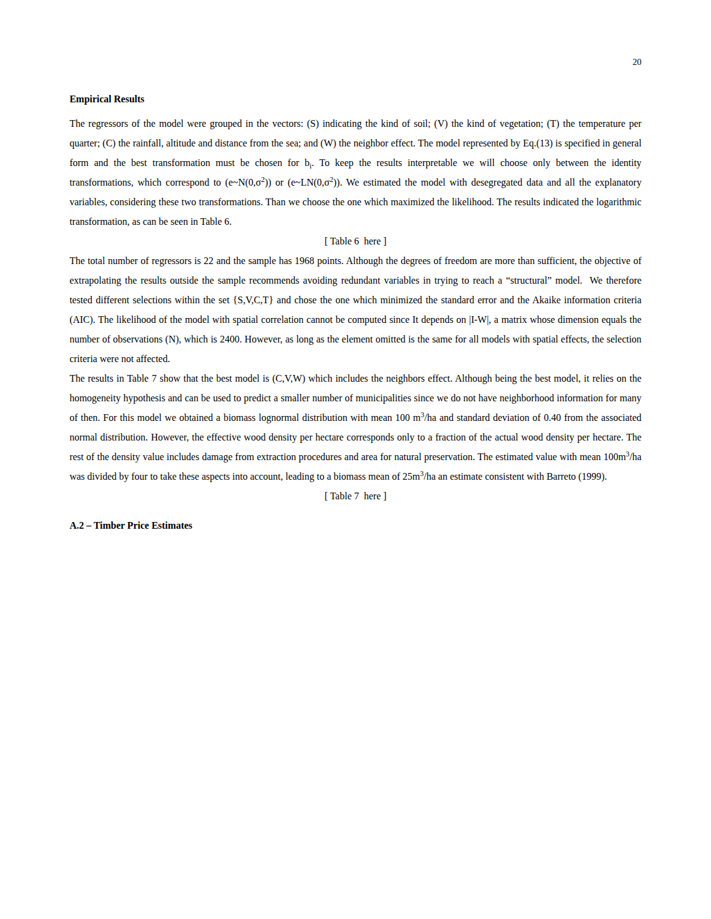20
Empirical Results
The regressors of the model were grouped in the vectors: (S) indicating the kind of soil; (V) the kind of vegetation; (T) the temperature per quarter; (C) the rainfall, altitude and distance from the sea; and (W) the neighbor effect. The model represented by Eq.(13) is specified in general form and the best transformation must be chosen for bi. To keep the results interpretable we will choose only between the identity transformations, which correspond to (e~N(0,σ2)) or (e~LN(0,σ2)). We estimated the model with desegregated data and all the explanatory variables, considering these two transformations. Than we choose the one which maximized the likelihood. The results indicated the logarithmic transformation, as can be seen in Table 6.
[ Table 6 here ]
The total number of regressors is 22 and the sample has 1968 points. Although the degrees of freedom are more than sufficient, the objective of extrapolating the results outside the sample recommends avoiding redundant variables in trying to reach a “structural” model. We therefore tested different selections within the set {S,V,C,T} and chose the one which minimized the standard error and the Akaike information criteria (AIC). The likelihood of the model with spatial correlation cannot be computed since It depends on |I-W|, a matrix whose dimension equals the number of observations (N), which is 2400. However, as long as the element omitted is the same for all models with spatial effects, the selection criteria were not affected.
The results in Table 7 show that the best model is (C,V,W) which includes the neighbors effect. Although being the best model, it relies on the homogeneity hypothesis and can be used to predict a smaller number of municipalities since we do not have neighborhood information for many of then. For this model we obtained a biomass lognormal distribution with mean 100 m3/ha and standard deviation of 0.40 from the associated normal distribution. However, the effective wood density per hectare corresponds only to a fraction of the actual wood density per hectare. The rest of the density value includes damage from extraction procedures and area for natural preservation. The estimated value with mean 100m3/ha was divided by four to take these aspects into account, leading to a biomass mean of 25m3/ha an estimate consistent with Barreto (1999).
[ Table 7 here ]
A.2 – Timber Price Estimates